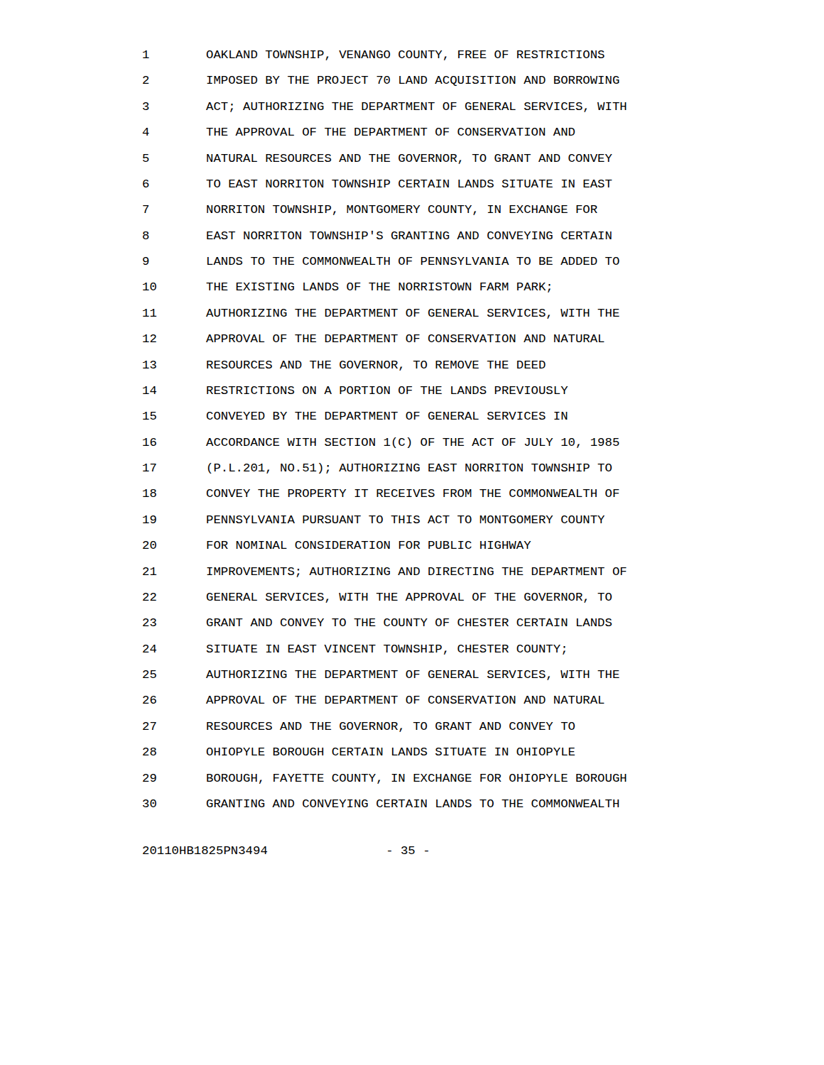OAKLAND TOWNSHIP, VENANGO COUNTY, FREE OF RESTRICTIONS
IMPOSED BY THE PROJECT 70 LAND ACQUISITION AND BORROWING
ACT; AUTHORIZING THE DEPARTMENT OF GENERAL SERVICES, WITH
THE APPROVAL OF THE DEPARTMENT OF CONSERVATION AND
NATURAL RESOURCES AND THE GOVERNOR, TO GRANT AND CONVEY
TO EAST NORRITON TOWNSHIP CERTAIN LANDS SITUATE IN EAST
NORRITON TOWNSHIP, MONTGOMERY COUNTY, IN EXCHANGE FOR
EAST NORRITON TOWNSHIP'S GRANTING AND CONVEYING CERTAIN
LANDS TO THE COMMONWEALTH OF PENNSYLVANIA TO BE ADDED TO
THE EXISTING LANDS OF THE NORRISTOWN FARM PARK;
AUTHORIZING THE DEPARTMENT OF GENERAL SERVICES, WITH THE
APPROVAL OF THE DEPARTMENT OF CONSERVATION AND NATURAL
RESOURCES AND THE GOVERNOR, TO REMOVE THE DEED
RESTRICTIONS ON A PORTION OF THE LANDS PREVIOUSLY
CONVEYED BY THE DEPARTMENT OF GENERAL SERVICES IN
ACCORDANCE WITH SECTION 1(C) OF THE ACT OF JULY 10, 1985
(P.L.201, NO.51); AUTHORIZING EAST NORRITON TOWNSHIP TO
CONVEY THE PROPERTY IT RECEIVES FROM THE COMMONWEALTH OF
PENNSYLVANIA PURSUANT TO THIS ACT TO MONTGOMERY COUNTY
FOR NOMINAL CONSIDERATION FOR PUBLIC HIGHWAY
IMPROVEMENTS; AUTHORIZING AND DIRECTING THE DEPARTMENT OF
GENERAL SERVICES, WITH THE APPROVAL OF THE GOVERNOR, TO
GRANT AND CONVEY TO THE COUNTY OF CHESTER CERTAIN LANDS
SITUATE IN EAST VINCENT TOWNSHIP, CHESTER COUNTY;
AUTHORIZING THE DEPARTMENT OF GENERAL SERVICES, WITH THE
APPROVAL OF THE DEPARTMENT OF CONSERVATION AND NATURAL
RESOURCES AND THE GOVERNOR, TO GRANT AND CONVEY TO
OHIOPYLE BOROUGH CERTAIN LANDS SITUATE IN OHIOPYLE
BOROUGH, FAYETTE COUNTY, IN EXCHANGE FOR OHIOPYLE BOROUGH
GRANTING AND CONVEYING CERTAIN LANDS TO THE COMMONWEALTH
20110HB1825PN3494 - 35 -